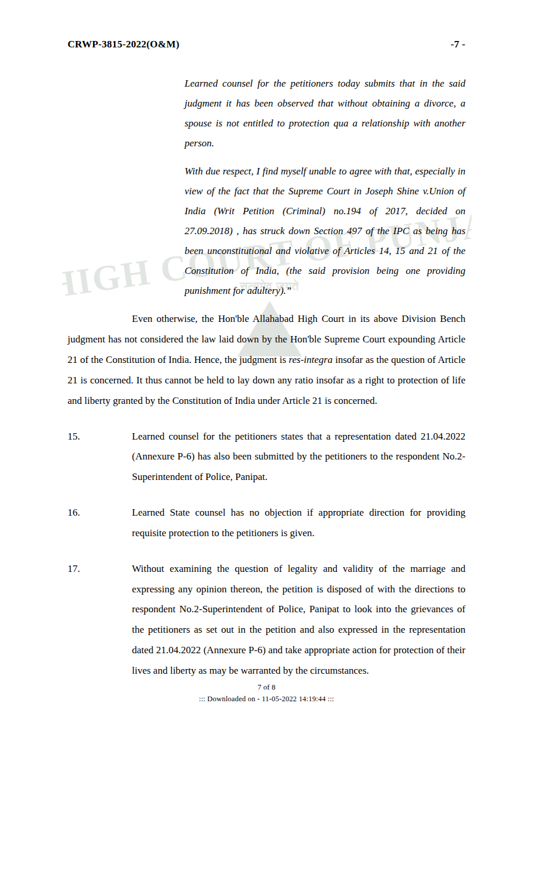HIGH COURT OF PUNJAB AND HARYANA
सत्यमेव जयते
CRWP-3815-2022(O&M)
-7 -
Learned counsel for the petitioners today submits that in the said judgment it has been observed that without obtaining a divorce, a spouse is not entitled to protection qua a relationship with another person.
With due respect, I find myself unable to agree with that, especially in view of the fact that the Supreme Court in Joseph Shine v.Union of India (Writ Petition (Criminal) no.194 of 2017, decided on 27.09.2018) , has struck down Section 497 of the IPC as being has been unconstitutional and violative of Articles 14, 15 and 21 of the Constitution of India, (the said provision being one providing punishment for adultery).”
Even otherwise, the Hon'ble Allahabad High Court in its above Division Bench judgment has not considered the law laid down by the Hon'ble Supreme Court expounding Article 21 of the Constitution of India. Hence, the judgment is res-integra insofar as the question of Article 21 is concerned. It thus cannot be held to lay down any ratio insofar as a right to protection of life and liberty granted by the Constitution of India under Article 21 is concerned.
15.
Learned counsel for the petitioners states that a representation dated 21.04.2022 (Annexure P-6) has also been submitted by the petitioners to the respondent No.2- Superintendent of Police, Panipat.
16.
Learned State counsel has no objection if appropriate direction for providing requisite protection to the petitioners is given.
17.
Without examining the question of legality and validity of the marriage and expressing any opinion thereon, the petition is disposed of with the directions to respondent No.2-Superintendent of Police, Panipat to look into the grievances of the petitioners as set out in the petition and also expressed in the representation dated 21.04.2022 (Annexure P-6) and take appropriate action for protection of their lives and liberty as may be warranted by the circumstances.
7 of 8
::: Downloaded on - 11-05-2022 14:19:44 :::